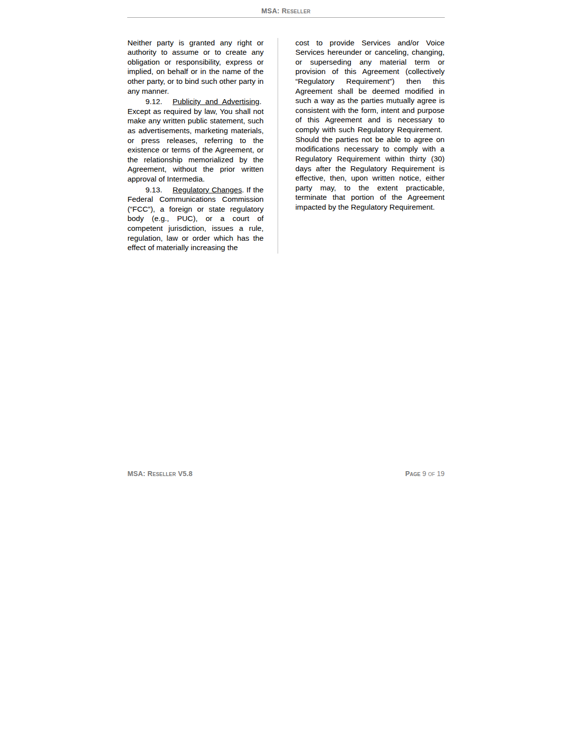MSA: Reseller
Neither party is granted any right or authority to assume or to create any obligation or responsibility, express or implied, on behalf or in the name of the other party, or to bind such other party in any manner.
9.12. Publicity and Advertising. Except as required by law, You shall not make any written public statement, such as advertisements, marketing materials, or press releases, referring to the existence or terms of the Agreement, or the relationship memorialized by the Agreement, without the prior written approval of Intermedia.
9.13. Regulatory Changes. If the Federal Communications Commission (“FCC”), a foreign or state regulatory body (e.g., PUC), or a court of competent jurisdiction, issues a rule, regulation, law or order which has the effect of materially increasing the
cost to provide Services and/or Voice Services hereunder or canceling, changing, or superseding any material term or provision of this Agreement (collectively “Regulatory Requirement”) then this Agreement shall be deemed modified in such a way as the parties mutually agree is consistent with the form, intent and purpose of this Agreement and is necessary to comply with such Regulatory Requirement. Should the parties not be able to agree on modifications necessary to comply with a Regulatory Requirement within thirty (30) days after the Regulatory Requirement is effective, then, upon written notice, either party may, to the extent practicable, terminate that portion of the Agreement impacted by the Regulatory Requirement.
MSA: Reseller V5.8
Page 9 of 19